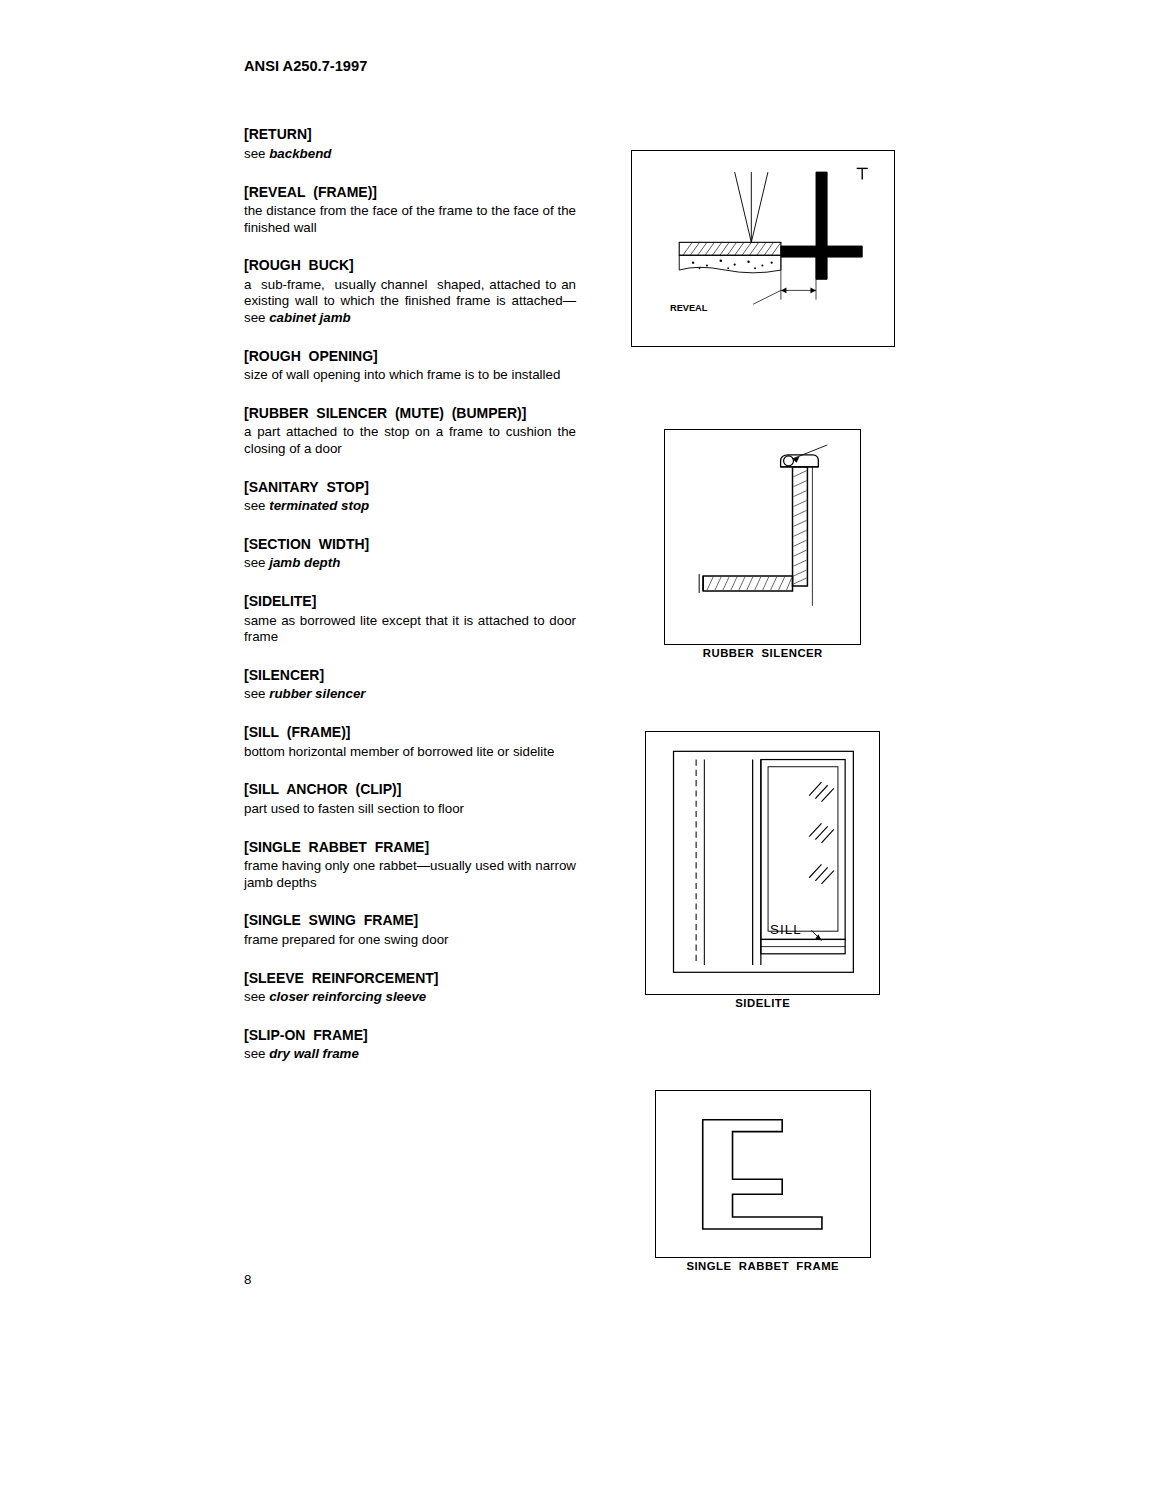ANSI A250.7-1997
[RETURN]
see backbend
[REVEAL (FRAME)]
the distance from the face of the frame to the face of the finished wall
[ROUGH BUCK]
a sub-frame, usually channel shaped, attached to an existing wall to which the finished frame is attached—see cabinet jamb
[ROUGH OPENING]
size of wall opening into which frame is to be installed
[RUBBER SILENCER (MUTE) (BUMPER)]
a part attached to the stop on a frame to cushion the closing of a door
[SANITARY STOP]
see terminated stop
[SECTION WIDTH]
see jamb depth
[SIDELITE]
same as borrowed lite except that it is attached to door frame
[SILENCER]
see rubber silencer
[SILL (FRAME)]
bottom horizontal member of borrowed lite or sidelite
[SILL ANCHOR (CLIP)]
part used to fasten sill section to floor
[SINGLE RABBET FRAME]
frame having only one rabbet—usually used with narrow jamb depths
[SINGLE SWING FRAME]
frame prepared for one swing door
[SLEEVE REINFORCEMENT]
see closer reinforcing sleeve
[SLIP-ON FRAME]
see dry wall frame
REVEAL
RUBBER SILENCER
SILL
SIDELITE
SINGLE RABBET FRAME
8